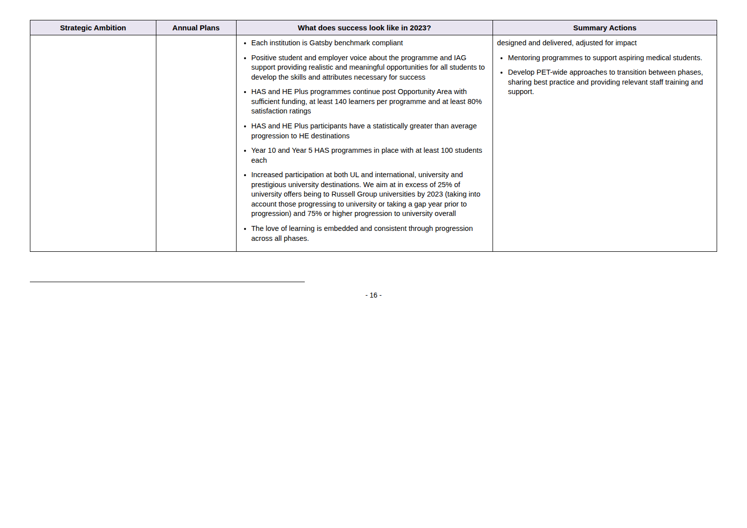| Strategic Ambition | Annual Plans | What does success look like in 2023? | Summary Actions |
| --- | --- | --- | --- |
| | | Each institution is Gatsby benchmark compliant Positive student and employer voice about the programme and IAG support providing realistic and meaningful opportunities for all students to develop the skills and attributes necessary for success HAS and HE Plus programmes continue post Opportunity Area with sufficient funding, at least 140 learners per programme and at least 80% satisfaction ratings HAS and HE Plus participants have a statistically greater than average progression to HE destinations Year 10 and Year 5 HAS programmes in place with at least 100 students each Increased participation at both UL and international, university and prestigious university destinations. We aim at in excess of 25% of university offers being to Russell Group universities by 2023 (taking into account those progressing to university or taking a gap year prior to progression) and 75% or higher progression to university overall The love of learning is embedded and consistent through progression across all phases. | designed and delivered, adjusted for impact Mentoring programmes to support aspiring medical students. Develop PET-wide approaches to transition between phases, sharing best practice and providing relevant staff training and support. |
- 16 -